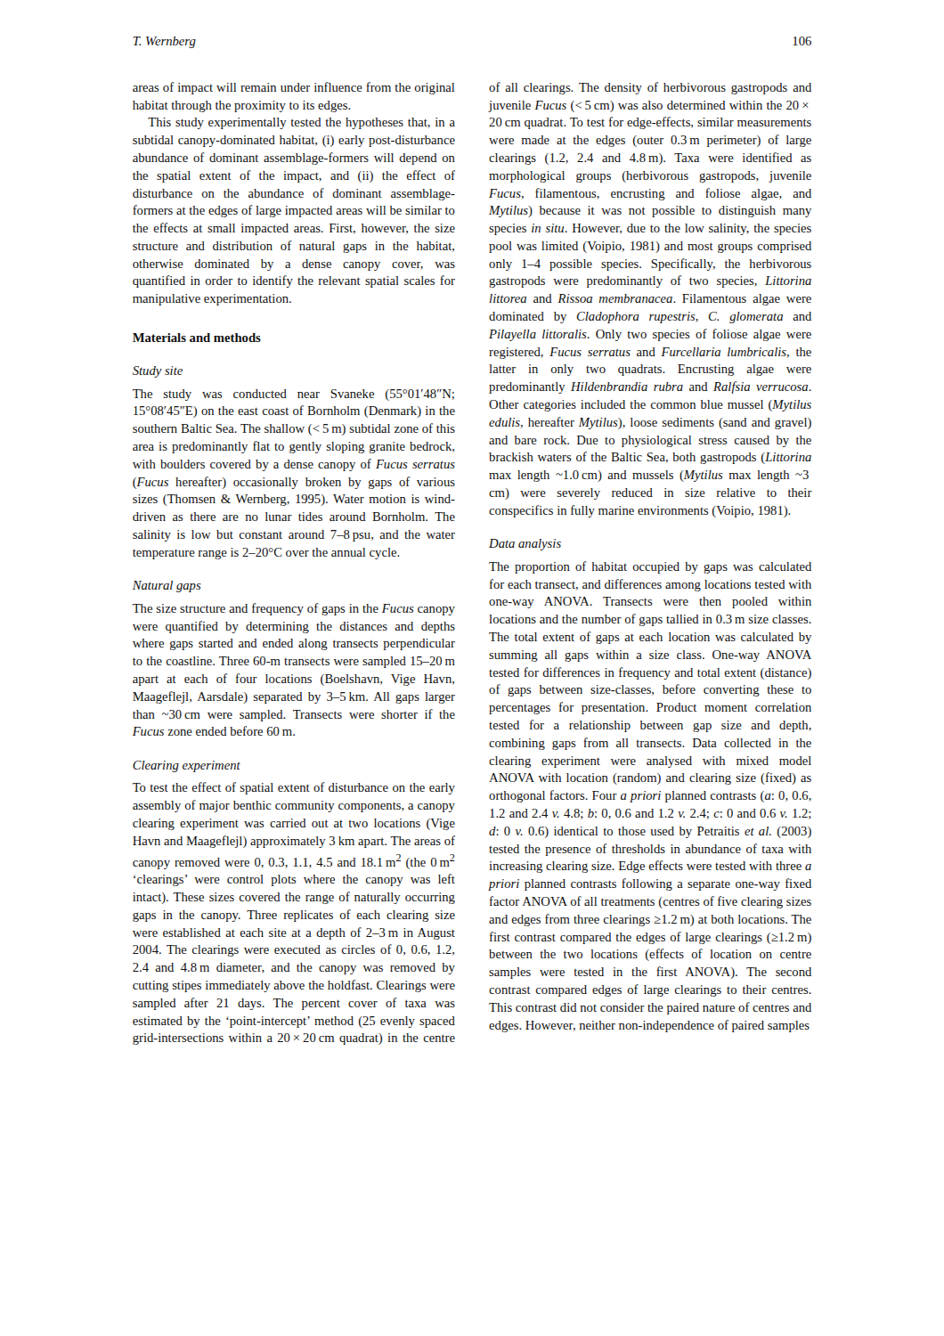T. Wernberg 106
areas of impact will remain under influence from the original habitat through the proximity to its edges.
This study experimentally tested the hypotheses that, in a subtidal canopy-dominated habitat, (i) early post-disturbance abundance of dominant assemblage-formers will depend on the spatial extent of the impact, and (ii) the effect of disturbance on the abundance of dominant assemblage-formers at the edges of large impacted areas will be similar to the effects at small impacted areas. First, however, the size structure and distribution of natural gaps in the habitat, otherwise dominated by a dense canopy cover, was quantified in order to identify the relevant spatial scales for manipulative experimentation.
Materials and methods
Study site
The study was conducted near Svaneke (55°01′48″N; 15°08′45″E) on the east coast of Bornholm (Denmark) in the southern Baltic Sea. The shallow (< 5 m) subtidal zone of this area is predominantly flat to gently sloping granite bedrock, with boulders covered by a dense canopy of Fucus serratus (Fucus hereafter) occasionally broken by gaps of various sizes (Thomsen & Wernberg, 1995). Water motion is wind-driven as there are no lunar tides around Bornholm. The salinity is low but constant around 7–8 psu, and the water temperature range is 2–20°C over the annual cycle.
Natural gaps
The size structure and frequency of gaps in the Fucus canopy were quantified by determining the distances and depths where gaps started and ended along transects perpendicular to the coastline. Three 60-m transects were sampled 15–20 m apart at each of four locations (Boelshavn, Vige Havn, Maageflejl, Aarsdale) separated by 3–5 km. All gaps larger than ~30 cm were sampled. Transects were shorter if the Fucus zone ended before 60 m.
Clearing experiment
To test the effect of spatial extent of disturbance on the early assembly of major benthic community components, a canopy clearing experiment was carried out at two locations (Vige Havn and Maageflejl) approximately 3 km apart. The areas of canopy removed were 0, 0.3, 1.1, 4.5 and 18.1 m2 (the 0 m2 ‘clearings’ were control plots where the canopy was left intact). These sizes covered the range of naturally occurring gaps in the canopy. Three replicates of each clearing size were established at each site at a depth of 2–3 m in August 2004. The clearings were executed as circles of 0, 0.6, 1.2, 2.4 and 4.8 m diameter, and the canopy was removed by cutting stipes immediately above the holdfast. Clearings were sampled after 21 days. The percent cover of taxa was estimated by the ‘point-intercept’ method (25 evenly spaced grid-intersections within a 20 × 20 cm quadrat) in the centre of all clearings. The density of herbivorous gastropods and juvenile Fucus (< 5 cm) was also determined within the 20 × 20 cm quadrat. To test for edge-effects, similar measurements were made at the edges (outer 0.3 m perimeter) of large clearings (1.2, 2.4 and 4.8 m). Taxa were identified as morphological groups (herbivorous gastropods, juvenile Fucus, filamentous, encrusting and foliose algae, and Mytilus) because it was not possible to distinguish many species in situ. However, due to the low salinity, the species pool was limited (Voipio, 1981) and most groups comprised only 1–4 possible species. Specifically, the herbivorous gastropods were predominantly of two species, Littorina littorea and Rissoa membranacea. Filamentous algae were dominated by Cladophora rupestris, C. glomerata and Pilayella littoralis. Only two species of foliose algae were registered, Fucus serratus and Furcellaria lumbricalis, the latter in only two quadrats. Encrusting algae were predominantly Hildenbrandia rubra and Ralfsia verrucosa. Other categories included the common blue mussel (Mytilus edulis, hereafter Mytilus), loose sediments (sand and gravel) and bare rock. Due to physiological stress caused by the brackish waters of the Baltic Sea, both gastropods (Littorina max length ~1.0 cm) and mussels (Mytilus max length ~3 cm) were severely reduced in size relative to their conspecifics in fully marine environments (Voipio, 1981).
Data analysis
The proportion of habitat occupied by gaps was calculated for each transect, and differences among locations tested with one-way ANOVA. Transects were then pooled within locations and the number of gaps tallied in 0.3 m size classes. The total extent of gaps at each location was calculated by summing all gaps within a size class. One-way ANOVA tested for differences in frequency and total extent (distance) of gaps between size-classes, before converting these to percentages for presentation. Product moment correlation tested for a relationship between gap size and depth, combining gaps from all transects. Data collected in the clearing experiment were analysed with mixed model ANOVA with location (random) and clearing size (fixed) as orthogonal factors. Four a priori planned contrasts (a: 0, 0.6, 1.2 and 2.4 v. 4.8; b: 0, 0.6 and 1.2 v. 2.4; c: 0 and 0.6 v. 1.2; d: 0 v. 0.6) identical to those used by Petraitis et al. (2003) tested the presence of thresholds in abundance of taxa with increasing clearing size. Edge effects were tested with three a priori planned contrasts following a separate one-way fixed factor ANOVA of all treatments (centres of five clearing sizes and edges from three clearings ≥1.2 m) at both locations. The first contrast compared the edges of large clearings (≥1.2 m) between the two locations (effects of location on centre samples were tested in the first ANOVA). The second contrast compared edges of large clearings to their centres. This contrast did not consider the paired nature of centres and edges. However, neither non-independence of paired samples